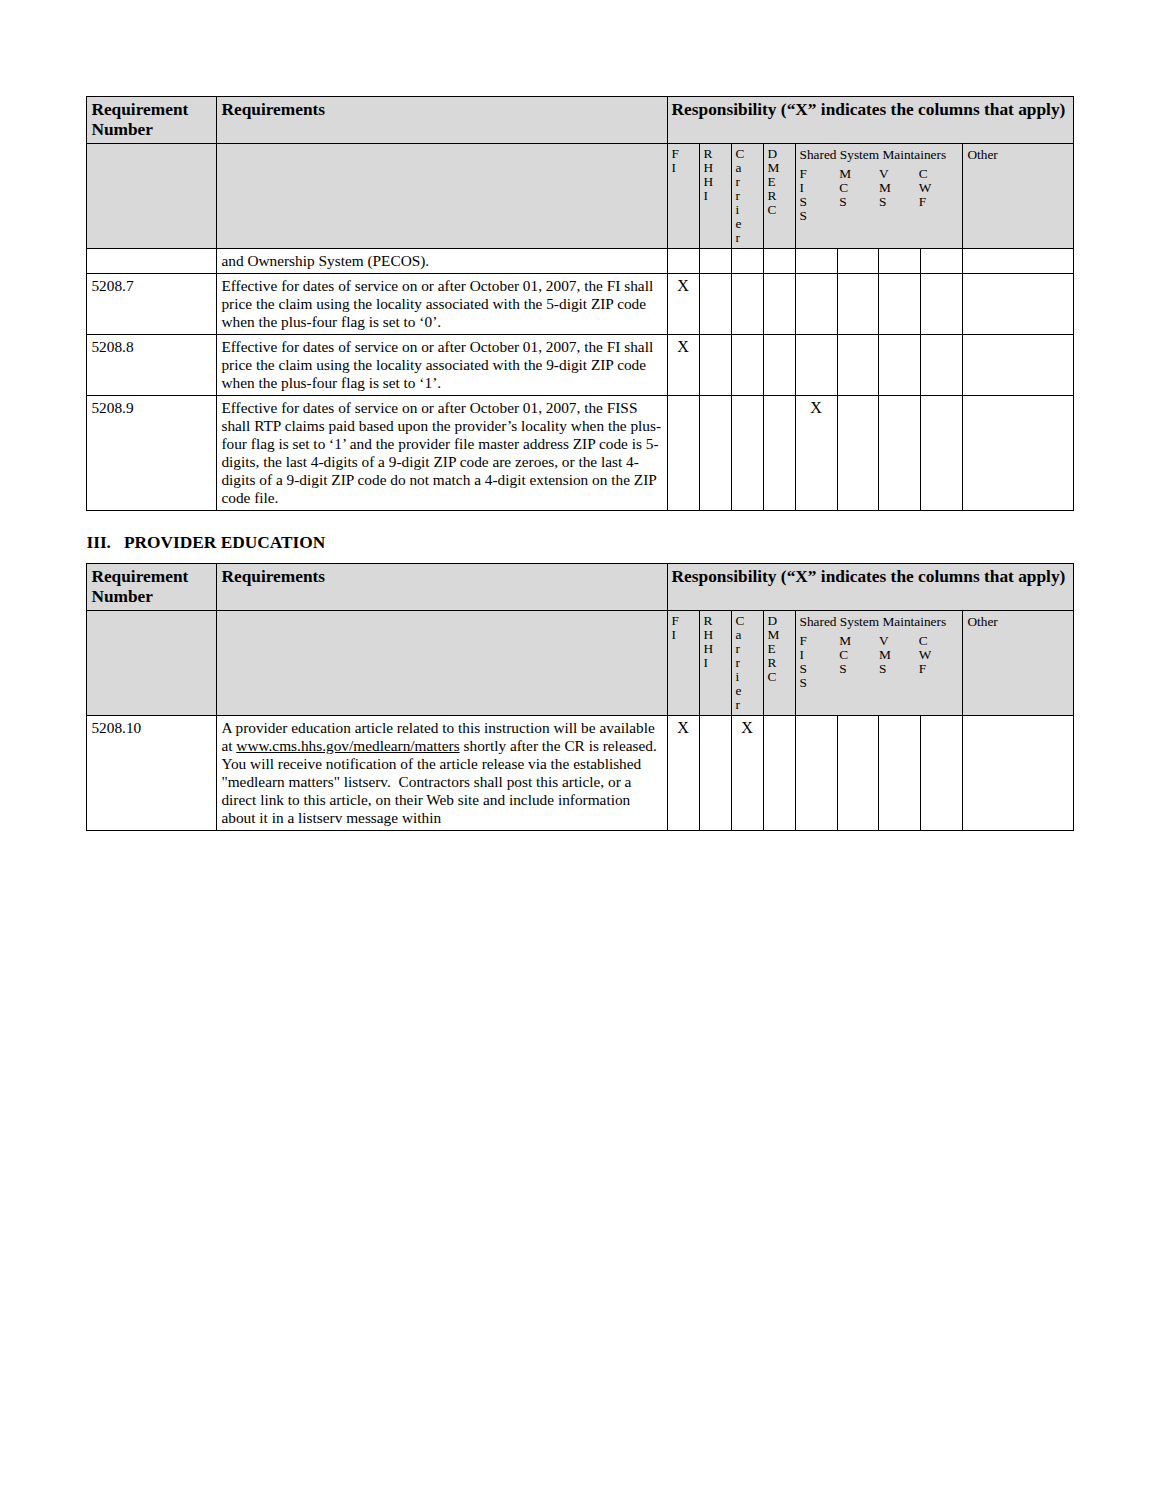| Requirement Number | Requirements | Responsibility (“X” indicates the columns that apply) |
| | | F I | R H H I | C a r r i e r | D M E R C | Shared System Maintainers / F I S S / M C S / V M S / C W F / | Other |
| | and Ownership System (PECOS). | | | | | | | | | |
| 5208.7 | Effective for dates of service on or after October 01, 2007, the FI shall price the claim using the locality associated with the 5-digit ZIP code when the plus-four flag is set to ‘0’. | X | | | | | | | | |
| 5208.8 | Effective for dates of service on or after October 01, 2007, the FI shall price the claim using the locality associated with the 9-digit ZIP code when the plus-four flag is set to ‘1’. | X | | | | | | | | |
| 5208.9 | Effective for dates of service on or after October 01, 2007, the FISS shall RTP claims paid based upon the provider’s locality when the plus-four flag is set to ‘1’ and the provider file master address ZIP code is 5-digits, the last 4-digits of a 9-digit ZIP code are zeroes, or the last 4-digits of a 9-digit ZIP code do not match a 4-digit extension on the ZIP code file. | | | | | X | | | | |
III. PROVIDER EDUCATION
| Requirement Number | Requirements | Responsibility (“X” indicates the columns that apply) |
| | | F I | R H H I | C a r r i e r | D M E R C | Shared System Maintainers / F I S S / M C S / V M S / C W F / | Other |
| 5208.10 | A provider education article related to this instruction will be available at www.cms.hhs.gov/medlearn/matters shortly after the CR is released. You will receive notification of the article release via the established "medlearn matters" listserv. Contractors shall post this article, or a direct link to this article, on their Web site and include information about it in a listserv message within | X | | X | | | | | | |